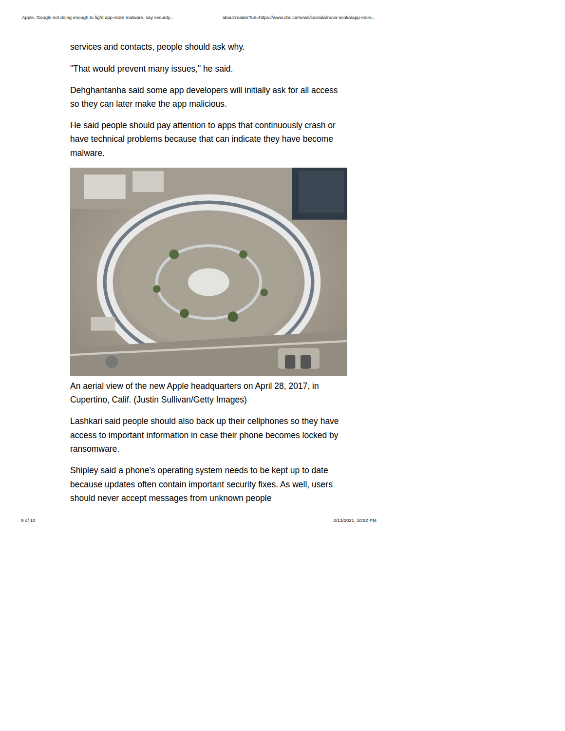Apple, Google not doing enough to fight app-store malware, say security...
about:reader?url=https://www.cbc.ca/news/canada/nova-scotia/app-store...
services and contacts, people should ask why.
"That would prevent many issues," he said.
Dehghantanha said some app developers will initially ask for all access so they can later make the app malicious.
He said people should pay attention to apps that continuously crash or have technical problems because that can indicate they have become malware.
An aerial view of the new Apple headquarters on April 28, 2017, in Cupertino, Calif. (Justin Sullivan/Getty Images)
Lashkari said people should also back up their cellphones so they have access to important information in case their phone becomes locked by ransomware.
Shipley said a phone's operating system needs to be kept up to date because updates often contain important security fixes. As well, users should never accept messages from unknown people
9 of 10
2/13/2021, 10:50 PM